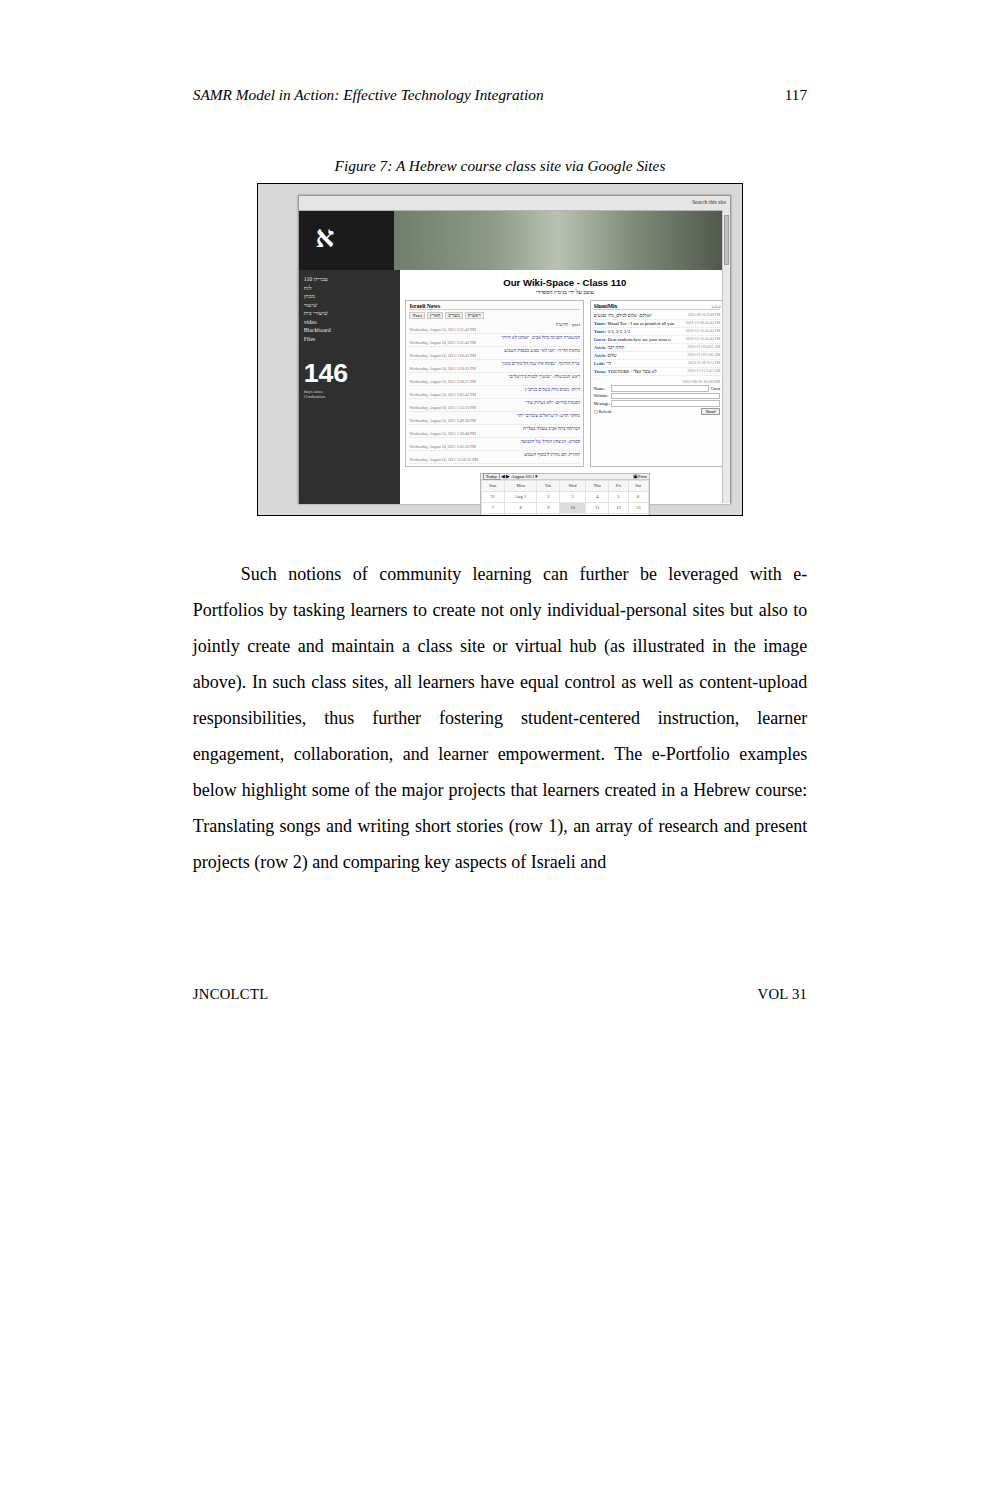SAMR Model in Action: Effective Technology Integration 117
Figure 7: A Hebrew course class site via Google Sites
Search this site
א
עברית 110
לוח
מבחן
שיעור
שיעורי בית
video
Blackboard
Files
146
days since
Graduation
Our Wiki-Space - Class 110
עוצב על ידי בנימין הספרדי
Israeli News
Ynet הארץ מעריב ראשית
ynet - חדשות
Wednesday, August 10, 2011 3:31:42 PM
המשטרה הפגינה בתל אביב: "אנחנו לא חיות"
Wednesday, August 10, 2011 3:31:42 PM
מחאת הדיור: "אנו לא" נפגש בכנסת השבוע
Wednesday, August 10, 2011 2:18:43 PM
שרת החינוך: "נפתח את שנת הלימודים בזמן"
Wednesday, August 10, 2011 2:18:36 PM
ראש הממשלה: "נמשיך לבנות בירושלים"
Wednesday, August 10, 2011 2:28:27 PM
דיווח: מטוס נחת בשלום בנתב"ג
Wednesday, August 10, 2011 2:03:41 PM
הפגנות בדרום: "לא נשתוק עוד"
Wednesday, August 10, 2011 1:55:13 PM
מחקר חדש: הישראלים עובדים יותר
Wednesday, August 10, 2011 1:49:30 PM
הבורסה בתל אביב ננעלה בעליות
Wednesday, August 10, 2011 1:28:40 PM
ספורט: הניצחון הגדול של הקבוצה
Wednesday, August 10, 2011 1:02:38 PM
תחזית: חם מהרגיל בסוף השבוע
Wednesday, August 10, 2011 12:58:32 PM
ShoutMix□ □
אלכס: 2011-08-10 9:48 PM שלום לכולם, מתי נפגשים?
Yaniv: 2011-12-06 10:42 PM Mazal Tov - I am so proud of all you
Yaniv: 2010-12-16 10:42 PM 3-3, 3-3, 3-3
Guest: 2010-12-16 10:42 PM Dear students here are your scores:
Arieh: 2010-11-29 4:01 AM תודה רבה
Arieh: 2010-11-29 1:00 AM שלום
Leah: 2010-11-28 9:15 PM היי
Yosay: 2010-11-15 3:47 AM YOUTUBE - לא עובד אצלי
2011-08-10 10:00 PM
Name: Guest
Website:
Message:
▢ Refresh Shout!
Today ◀ ▶ August 2011 ▾ ▣Print
| Sun | Mon | Tue | Wed | Thu | Fri | Sat |
| --- | --- | --- | --- | --- | --- | --- |
| 31 | Aug 1 | 2 | 3 | 4 | 5 | 6 |
| 7 | 8 | 9 | 10 | 11 | 12 | 13 |
| 14 | 15 | 16 | 17 | 18 | 19 | 20 |
Such notions of community learning can further be leveraged with e-Portfolios by tasking learners to create not only individual-personal sites but also to jointly create and maintain a class site or virtual hub (as illustrated in the image above). In such class sites, all learners have equal control as well as content-upload responsibilities, thus further fostering student-centered instruction, learner engagement, collaboration, and learner empowerment. The e-Portfolio examples below highlight some of the major projects that learners created in a Hebrew course: Translating songs and writing short stories (row 1), an array of research and present projects (row 2) and comparing key aspects of Israeli and
JNCOLCTL VOL 31